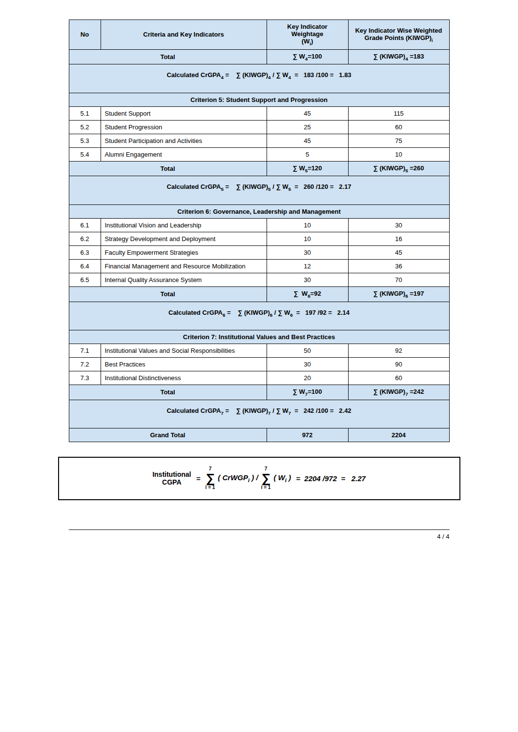| No | Criteria and Key Indicators | Key Indicator Weightage (W i ) | Key Indicator Wise Weighted Grade Points (KIWGP) i |
| --- | --- | --- | --- |
| Total | ∑ W 4 =100 | ∑ (KIWGP) 4 =183 |
| Calculated CrGPA 4 = ∑ (KIWGP) 4 / ∑ W 4 = 183 /100 = 1.83 |
| Criterion 5: Student Support and Progression |
| 5.1 | Student Support | 45 | 115 |
| 5.2 | Student Progression | 25 | 60 |
| 5.3 | Student Participation and Activities | 45 | 75 |
| 5.4 | Alumni Engagement | 5 | 10 |
| Total | ∑ W 5 =120 | ∑ (KIWGP) 5 =260 |
| Calculated CrGPA 5 = ∑ (KIWGP) 5 / ∑ W 5 = 260 /120 = 2.17 |
| Criterion 6: Governance, Leadership and Management |
| 6.1 | Institutional Vision and Leadership | 10 | 30 |
| 6.2 | Strategy Development and Deployment | 10 | 16 |
| 6.3 | Faculty Empowerment Strategies | 30 | 45 |
| 6.4 | Financial Management and Resource Mobilization | 12 | 36 |
| 6.5 | Internal Quality Assurance System | 30 | 70 |
| Total | ∑ W 6 =92 | ∑ (KIWGP) 6 =197 |
| Calculated CrGPA 6 = ∑ (KIWGP) 6 / ∑ W 6 = 197 /92 = 2.14 |
| Criterion 7: Institutional Values and Best Practices |
| 7.1 | Institutional Values and Social Responsibilities | 50 | 92 |
| 7.2 | Best Practices | 30 | 90 |
| 7.3 | Institutional Distinctiveness | 20 | 60 |
| Total | ∑ W 7 =100 | ∑ (KIWGP) 7 =242 |
| Calculated CrGPA 7 = ∑ (KIWGP) 7 / ∑ W 7 = 242 /100 = 2.42 |
| Grand Total | 972 | 2204 |
Institutional
CGPA = 7 ∑ i = 1 ( CrWGPi ) / 7 ∑ i = 1 ( Wi ) = 2204 /972 = 2.27
4 / 4